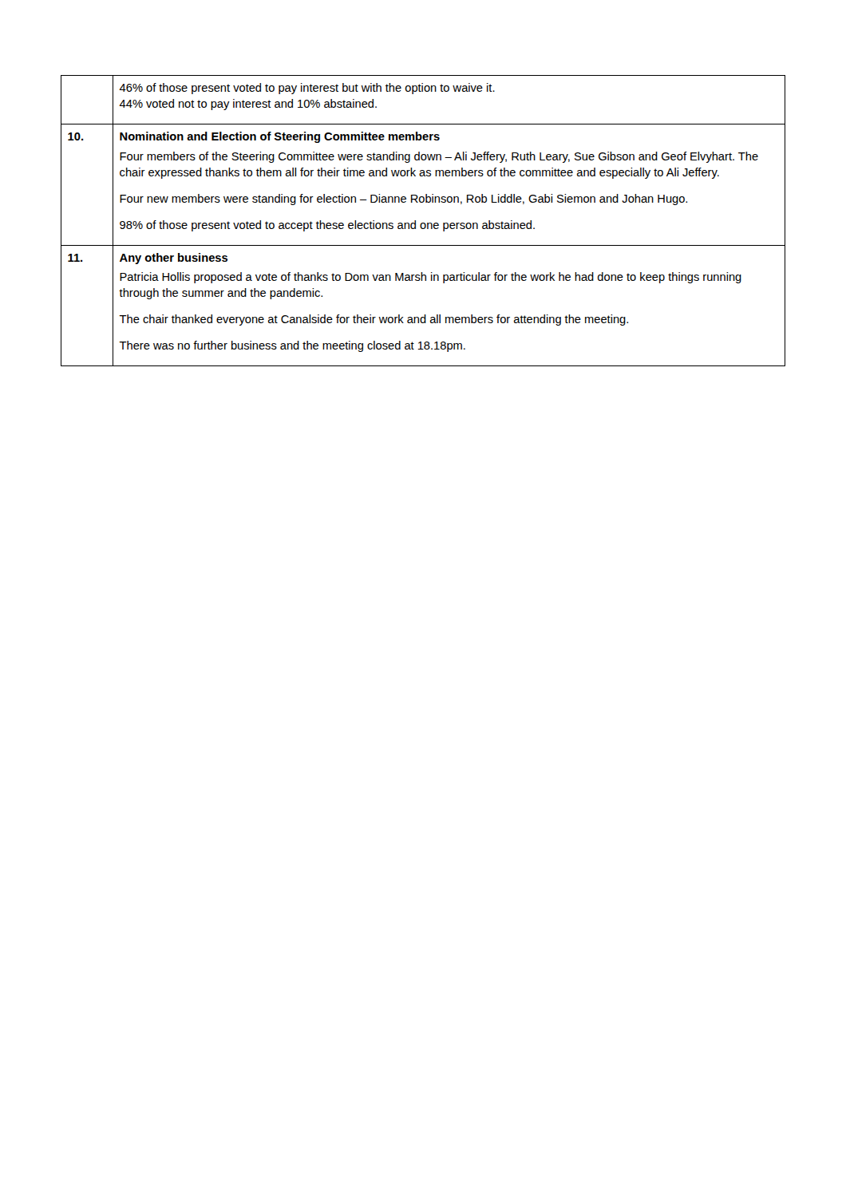| | 46% of those present voted to pay interest but with the option to waive it. 44% voted not to pay interest and 10% abstained. |
| 10. | Nomination and Election of Steering Committee members Four members of the Steering Committee were standing down – Ali Jeffery, Ruth Leary, Sue Gibson and Geof Elvyhart. The chair expressed thanks to them all for their time and work as members of the committee and especially to Ali Jeffery. Four new members were standing for election – Dianne Robinson, Rob Liddle, Gabi Siemon and Johan Hugo. 98% of those present voted to accept these elections and one person abstained. |
| 11. | Any other business Patricia Hollis proposed a vote of thanks to Dom van Marsh in particular for the work he had done to keep things running through the summer and the pandemic. The chair thanked everyone at Canalside for their work and all members for attending the meeting. There was no further business and the meeting closed at 18.18pm. |